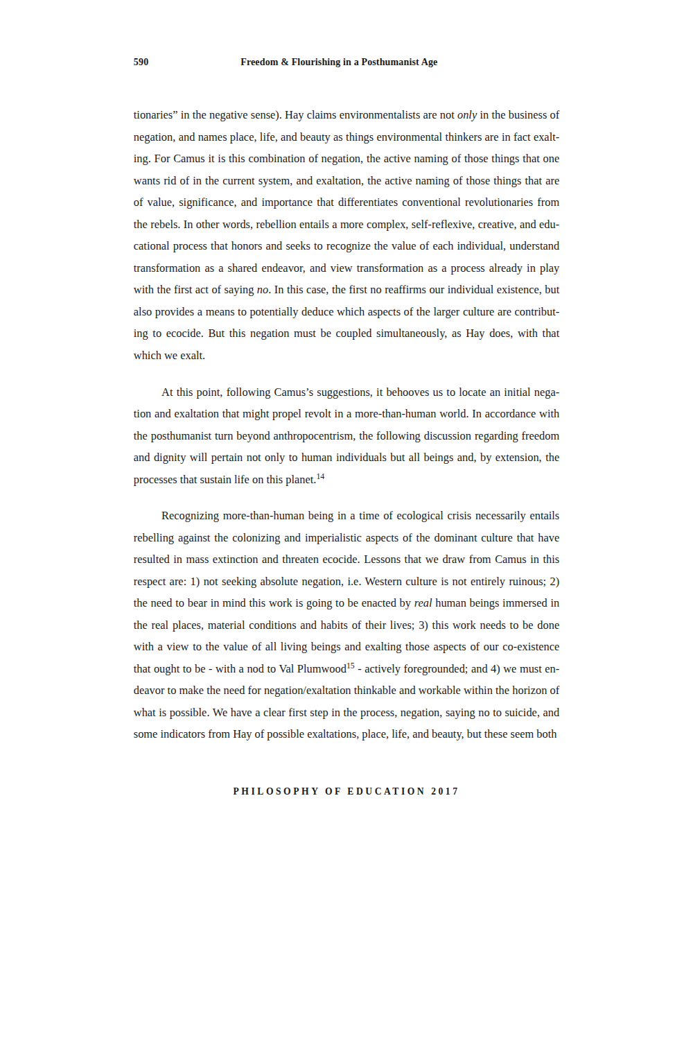590 Freedom & Flourishing in a Posthumanist Age
tionaries” in the negative sense). Hay claims environmentalists are not only in the business of negation, and names place, life, and beauty as things environmental thinkers are in fact exalting. For Camus it is this combination of negation, the active naming of those things that one wants rid of in the current system, and exaltation, the active naming of those things that are of value, significance, and importance that differentiates conventional revolutionaries from the rebels. In other words, rebellion entails a more complex, self-reflexive, creative, and educational process that honors and seeks to recognize the value of each individual, understand transformation as a shared endeavor, and view transformation as a process already in play with the first act of saying no. In this case, the first no reaffirms our individual existence, but also provides a means to potentially deduce which aspects of the larger culture are contributing to ecocide. But this negation must be coupled simultaneously, as Hay does, with that which we exalt.
At this point, following Camus’s suggestions, it behooves us to locate an initial negation and exaltation that might propel revolt in a more-than-human world. In accordance with the posthumanist turn beyond anthropocentrism, the following discussion regarding freedom and dignity will pertain not only to human individuals but all beings and, by extension, the processes that sustain life on this planet.14
Recognizing more-than-human being in a time of ecological crisis necessarily entails rebelling against the colonizing and imperialistic aspects of the dominant culture that have resulted in mass extinction and threaten ecocide. Lessons that we draw from Camus in this respect are: 1) not seeking absolute negation, i.e. Western culture is not entirely ruinous; 2) the need to bear in mind this work is going to be enacted by real human beings immersed in the real places, material conditions and habits of their lives; 3) this work needs to be done with a view to the value of all living beings and exalting those aspects of our co-existence that ought to be - with a nod to Val Plumwood15 - actively foregrounded; and 4) we must endeavor to make the need for negation/exaltation thinkable and workable within the horizon of what is possible. We have a clear first step in the process, negation, saying no to suicide, and some indicators from Hay of possible exaltations, place, life, and beauty, but these seem both
PHILOSOPHY OF EDUCATION 2017